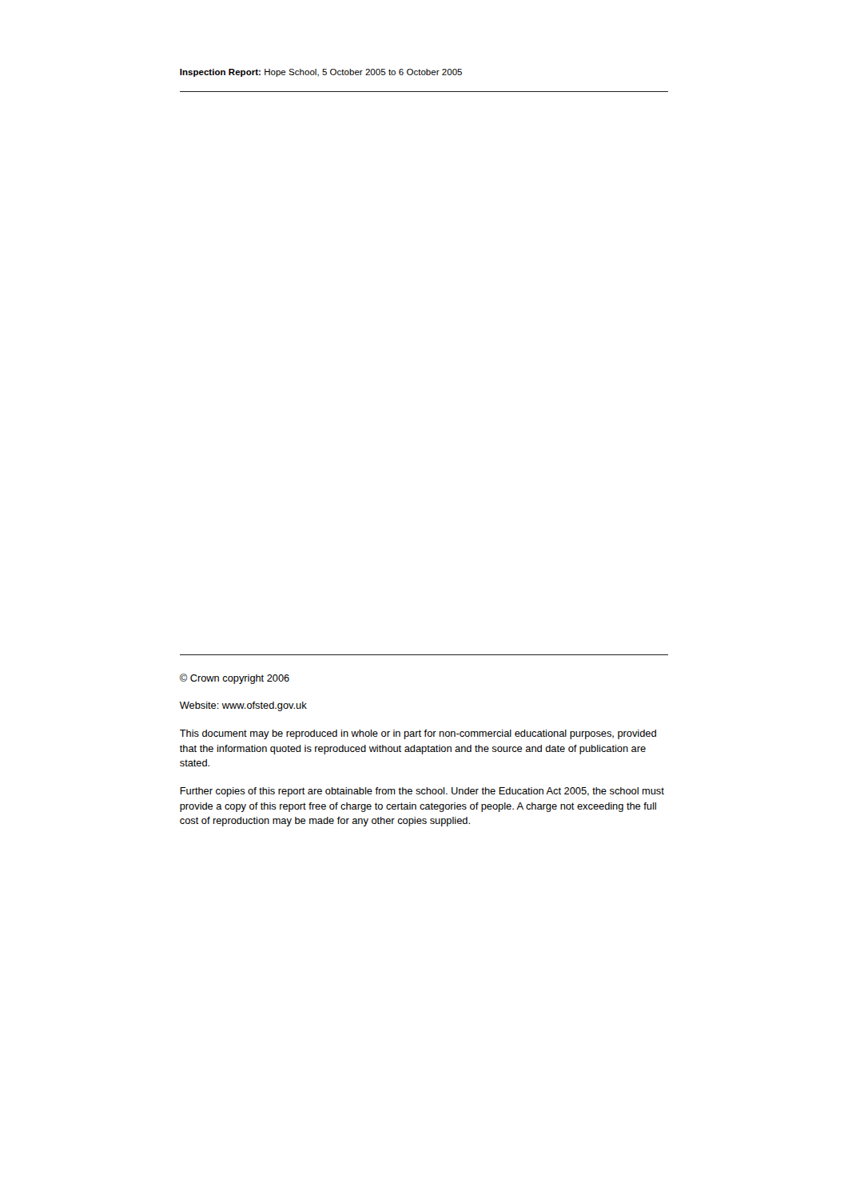Inspection Report: Hope School, 5 October 2005 to 6 October 2005
© Crown copyright 2006
Website: www.ofsted.gov.uk
This document may be reproduced in whole or in part for non-commercial educational purposes, provided that the information quoted is reproduced without adaptation and the source and date of publication are stated.
Further copies of this report are obtainable from the school. Under the Education Act 2005, the school must provide a copy of this report free of charge to certain categories of people. A charge not exceeding the full cost of reproduction may be made for any other copies supplied.